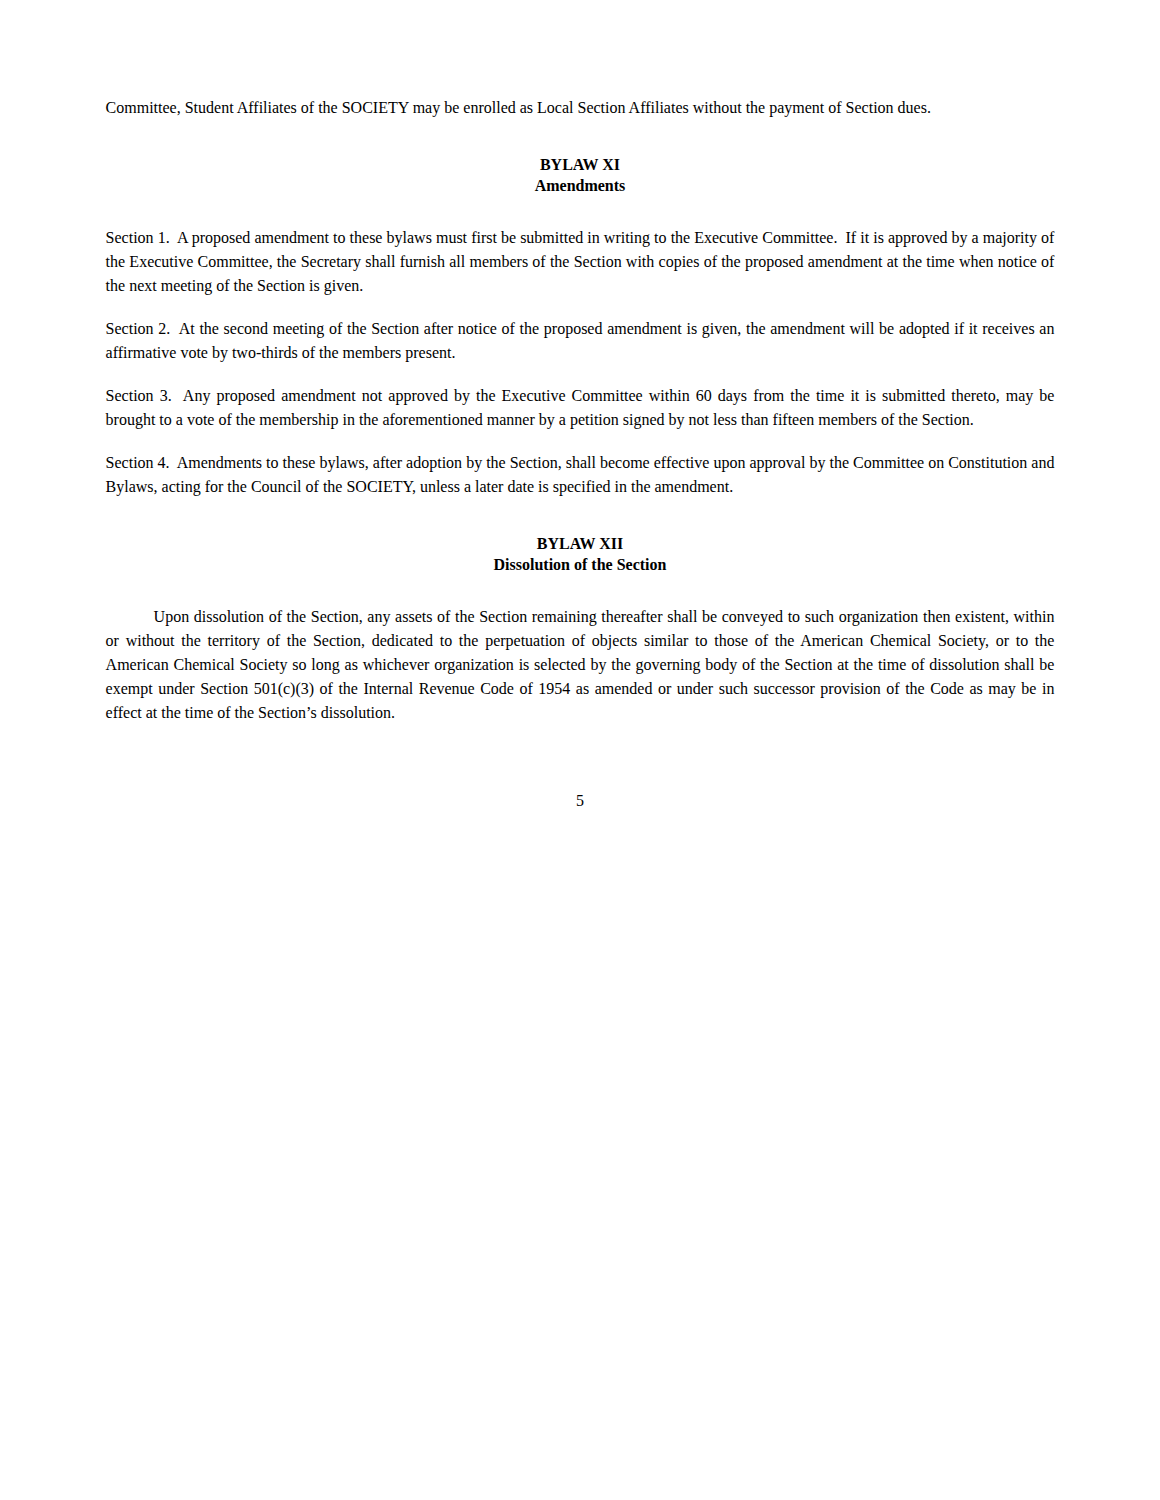Committee, Student Affiliates of the SOCIETY may be enrolled as Local Section Affiliates without the payment of Section dues.
BYLAW XI
Amendments
Section 1. A proposed amendment to these bylaws must first be submitted in writing to the Executive Committee. If it is approved by a majority of the Executive Committee, the Secretary shall furnish all members of the Section with copies of the proposed amendment at the time when notice of the next meeting of the Section is given.
Section 2. At the second meeting of the Section after notice of the proposed amendment is given, the amendment will be adopted if it receives an affirmative vote by two-thirds of the members present.
Section 3. Any proposed amendment not approved by the Executive Committee within 60 days from the time it is submitted thereto, may be brought to a vote of the membership in the aforementioned manner by a petition signed by not less than fifteen members of the Section.
Section 4. Amendments to these bylaws, after adoption by the Section, shall become effective upon approval by the Committee on Constitution and Bylaws, acting for the Council of the SOCIETY, unless a later date is specified in the amendment.
BYLAW XII
Dissolution of the Section
Upon dissolution of the Section, any assets of the Section remaining thereafter shall be conveyed to such organization then existent, within or without the territory of the Section, dedicated to the perpetuation of objects similar to those of the American Chemical Society, or to the American Chemical Society so long as whichever organization is selected by the governing body of the Section at the time of dissolution shall be exempt under Section 501(c)(3) of the Internal Revenue Code of 1954 as amended or under such successor provision of the Code as may be in effect at the time of the Section’s dissolution.
5